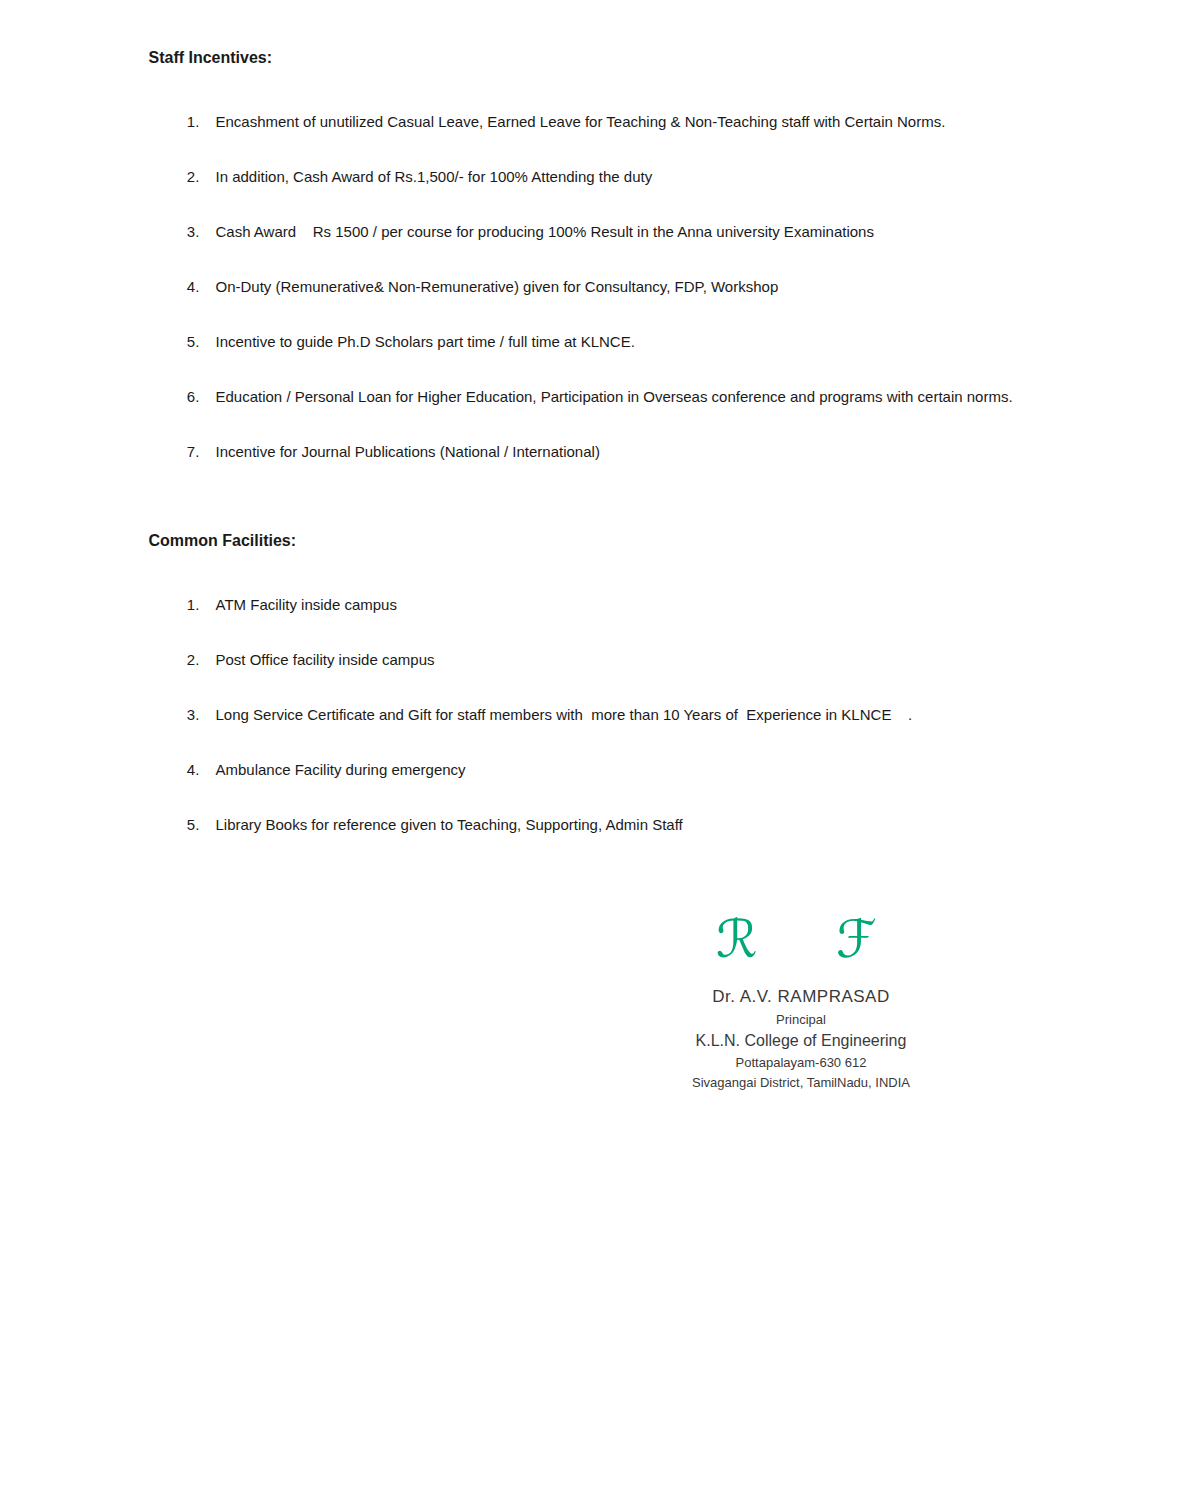Staff Incentives:
Encashment of unutilized Casual Leave, Earned Leave for Teaching & Non-Teaching staff with Certain Norms.
In addition, Cash Award of Rs.1,500/- for 100% Attending the duty
Cash Award Rs 1500 / per course for producing 100% Result in the Anna university Examinations
On-Duty (Remunerative& Non-Remunerative) given for Consultancy, FDP, Workshop
Incentive to guide Ph.D Scholars part time / full time at KLNCE.
Education / Personal Loan for Higher Education, Participation in Overseas conference and programs with certain norms.
Incentive for Journal Publications (National / International)
Common Facilities:
ATM Facility inside campus
Post Office facility inside campus
Long Service Certificate and Gift for staff members with more than 10 Years of Experience in KLNCE .
Ambulance Facility during emergency
Library Books for reference given to Teaching, Supporting, Admin Staff
ℛ ℱ
Dr. A.V. RAMPRASAD
Principal
K.L.N. College of Engineering
Pottapalayam-630 612
Sivagangai District, TamilNadu, INDIA